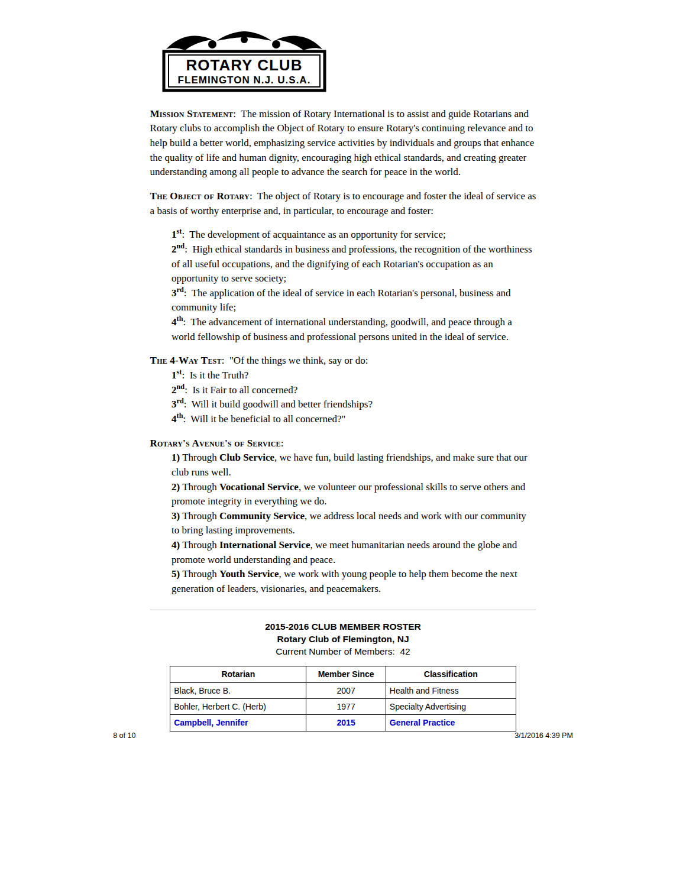ROTARY CLUB FLEMINGTON N.J. U.S.A.
Mission Statement: The mission of Rotary International is to assist and guide Rotarians and Rotary clubs to accomplish the Object of Rotary to ensure Rotary's continuing relevance and to help build a better world, emphasizing service activities by individuals and groups that enhance the quality of life and human dignity, encouraging high ethical standards, and creating greater understanding among all people to advance the search for peace in the world.
The Object of Rotary: The object of Rotary is to encourage and foster the ideal of service as a basis of worthy enterprise and, in particular, to encourage and foster:
1st: The development of acquaintance as an opportunity for service;
2nd: High ethical standards in business and professions, the recognition of the worthiness of all useful occupations, and the dignifying of each Rotarian's occupation as an opportunity to serve society;
3rd: The application of the ideal of service in each Rotarian's personal, business and community life;
4th: The advancement of international understanding, goodwill, and peace through a world fellowship of business and professional persons united in the ideal of service.
The 4-Way Test: "Of the things we think, say or do:
1st: Is it the Truth?
2nd: Is it Fair to all concerned?
3rd: Will it build goodwill and better friendships?
4th: Will it be beneficial to all concerned?"
Rotary's Avenue's of Service:
1) Through Club Service, we have fun, build lasting friendships, and make sure that our club runs well.
2) Through Vocational Service, we volunteer our professional skills to serve others and promote integrity in everything we do.
3) Through Community Service, we address local needs and work with our community to bring lasting improvements.
4) Through International Service, we meet humanitarian needs around the globe and promote world understanding and peace.
5) Through Youth Service, we work with young people to help them become the next generation of leaders, visionaries, and peacemakers.
2015-2016 CLUB MEMBER ROSTER
Rotary Club of Flemington, NJ
Current Number of Members: 42
| Rotarian | Member Since | Classification |
| --- | --- | --- |
| Black, Bruce B. | 2007 | Health and Fitness |
| Bohler, Herbert C. (Herb) | 1977 | Specialty Advertising |
| Campbell, Jennifer | 2015 | General Practice |
8 of 10 3/1/2016 4:39 PM